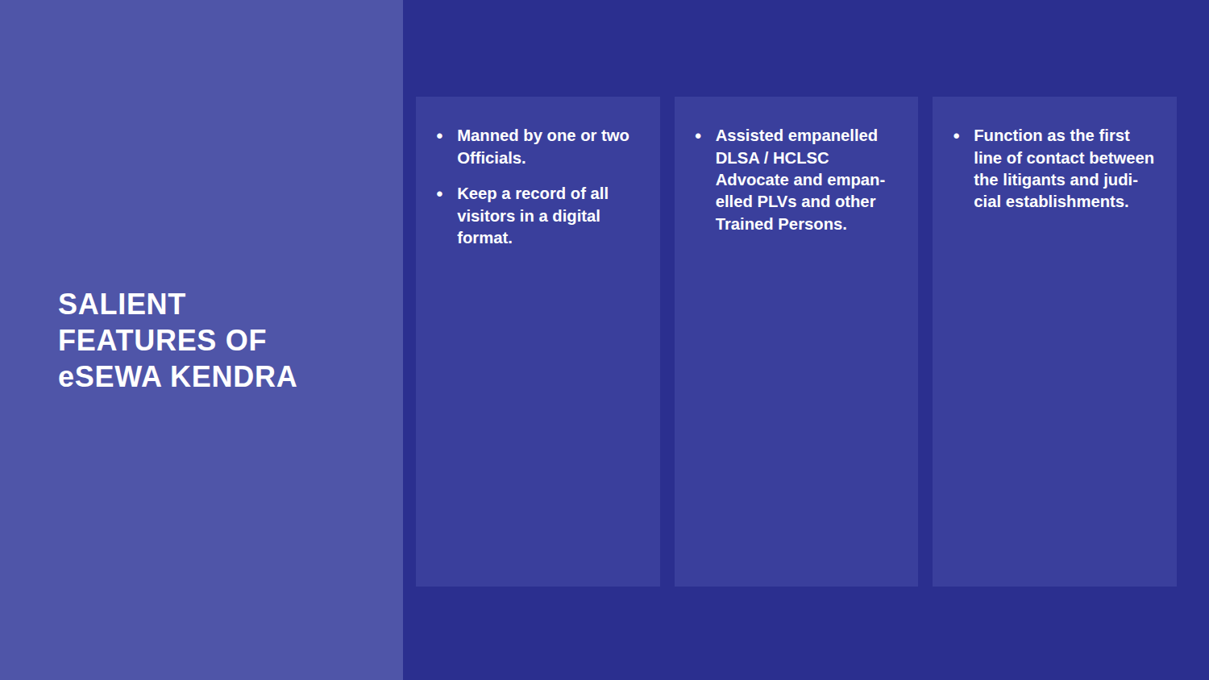Salient
Features of
e Sewa Kendra
Manned by one or two Officials.
Keep a record of all visitors in a digital format.
Assisted empanelled DLSA / HCLSC Advocate and empanelled PLVs and other Trained Persons.
Function as the first line of contact between the litigants and judicial establishments.